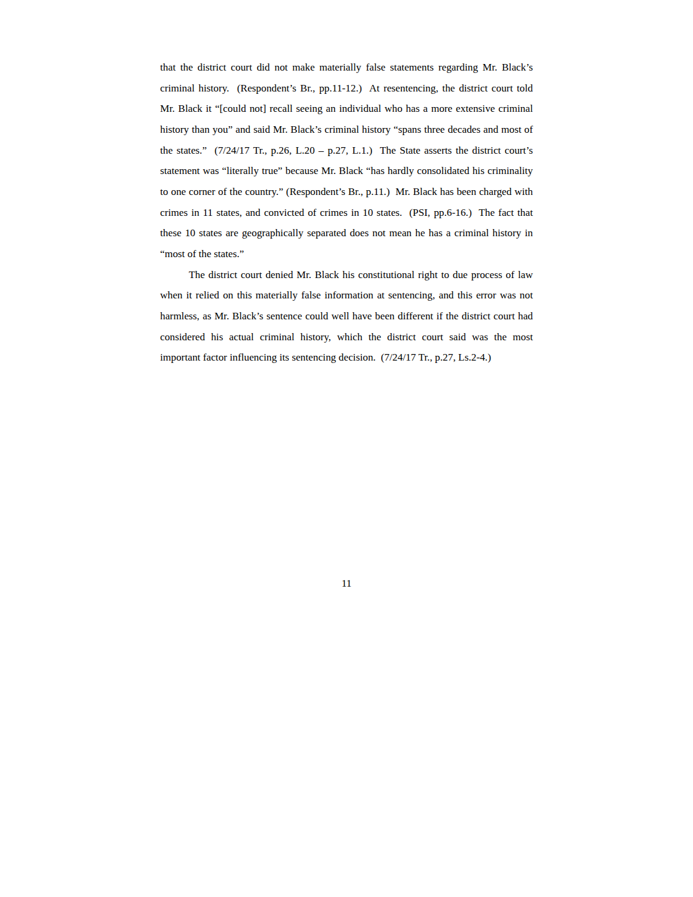that the district court did not make materially false statements regarding Mr. Black’s criminal history. (Respondent’s Br., pp.11-12.) At resentencing, the district court told Mr. Black it “[could not] recall seeing an individual who has a more extensive criminal history than you” and said Mr. Black’s criminal history “spans three decades and most of the states.” (7/24/17 Tr., p.26, L.20 – p.27, L.1.) The State asserts the district court’s statement was “literally true” because Mr. Black “has hardly consolidated his criminality to one corner of the country.” (Respondent’s Br., p.11.) Mr. Black has been charged with crimes in 11 states, and convicted of crimes in 10 states. (PSI, pp.6-16.) The fact that these 10 states are geographically separated does not mean he has a criminal history in “most of the states.”
The district court denied Mr. Black his constitutional right to due process of law when it relied on this materially false information at sentencing, and this error was not harmless, as Mr. Black’s sentence could well have been different if the district court had considered his actual criminal history, which the district court said was the most important factor influencing its sentencing decision. (7/24/17 Tr., p.27, Ls.2-4.)
11